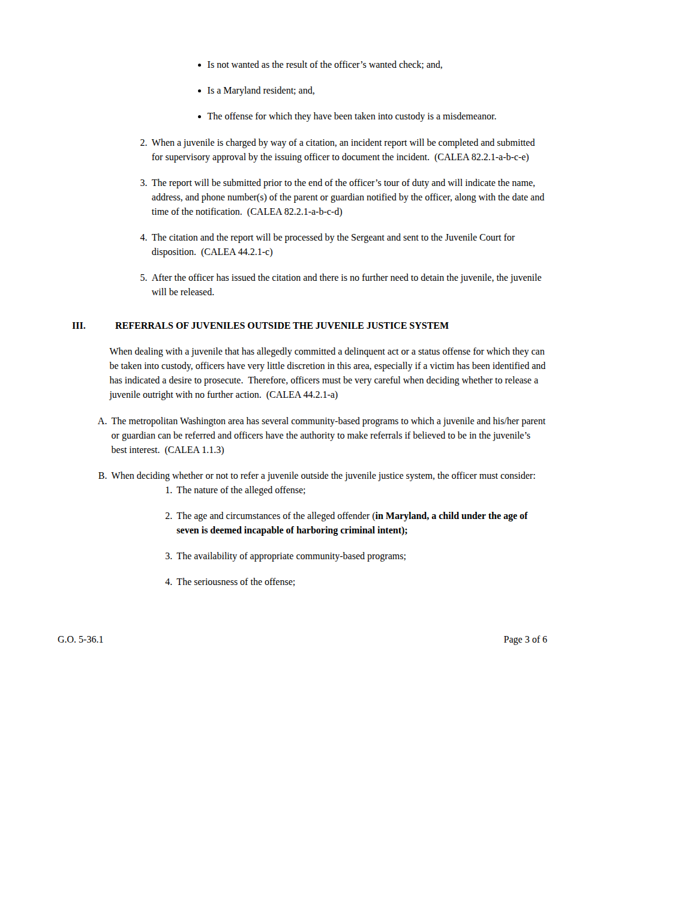Is not wanted as the result of the officer’s wanted check; and,
Is a Maryland resident; and,
The offense for which they have been taken into custody is a misdemeanor.
When a juvenile is charged by way of a citation, an incident report will be completed and submitted for supervisory approval by the issuing officer to document the incident. (CALEA 82.2.1-a-b-c-e)
The report will be submitted prior to the end of the officer’s tour of duty and will indicate the name, address, and phone number(s) of the parent or guardian notified by the officer, along with the date and time of the notification. (CALEA 82.2.1-a-b-c-d)
The citation and the report will be processed by the Sergeant and sent to the Juvenile Court for disposition. (CALEA 44.2.1-c)
After the officer has issued the citation and there is no further need to detain the juvenile, the juvenile will be released.
III. REFERRALS OF JUVENILES OUTSIDE THE JUVENILE JUSTICE SYSTEM
When dealing with a juvenile that has allegedly committed a delinquent act or a status offense for which they can be taken into custody, officers have very little discretion in this area, especially if a victim has been identified and has indicated a desire to prosecute. Therefore, officers must be very careful when deciding whether to release a juvenile outright with no further action. (CALEA 44.2.1-a)
The metropolitan Washington area has several community-based programs to which a juvenile and his/her parent or guardian can be referred and officers have the authority to make referrals if believed to be in the juvenile’s best interest. (CALEA 1.1.3)
When deciding whether or not to refer a juvenile outside the juvenile justice system, the officer must consider:
The nature of the alleged offense;
The age and circumstances of the alleged offender (in Maryland, a child under the age of seven is deemed incapable of harboring criminal intent);
The availability of appropriate community-based programs;
The seriousness of the offense;
G.O. 5-36.1
Page 3 of 6